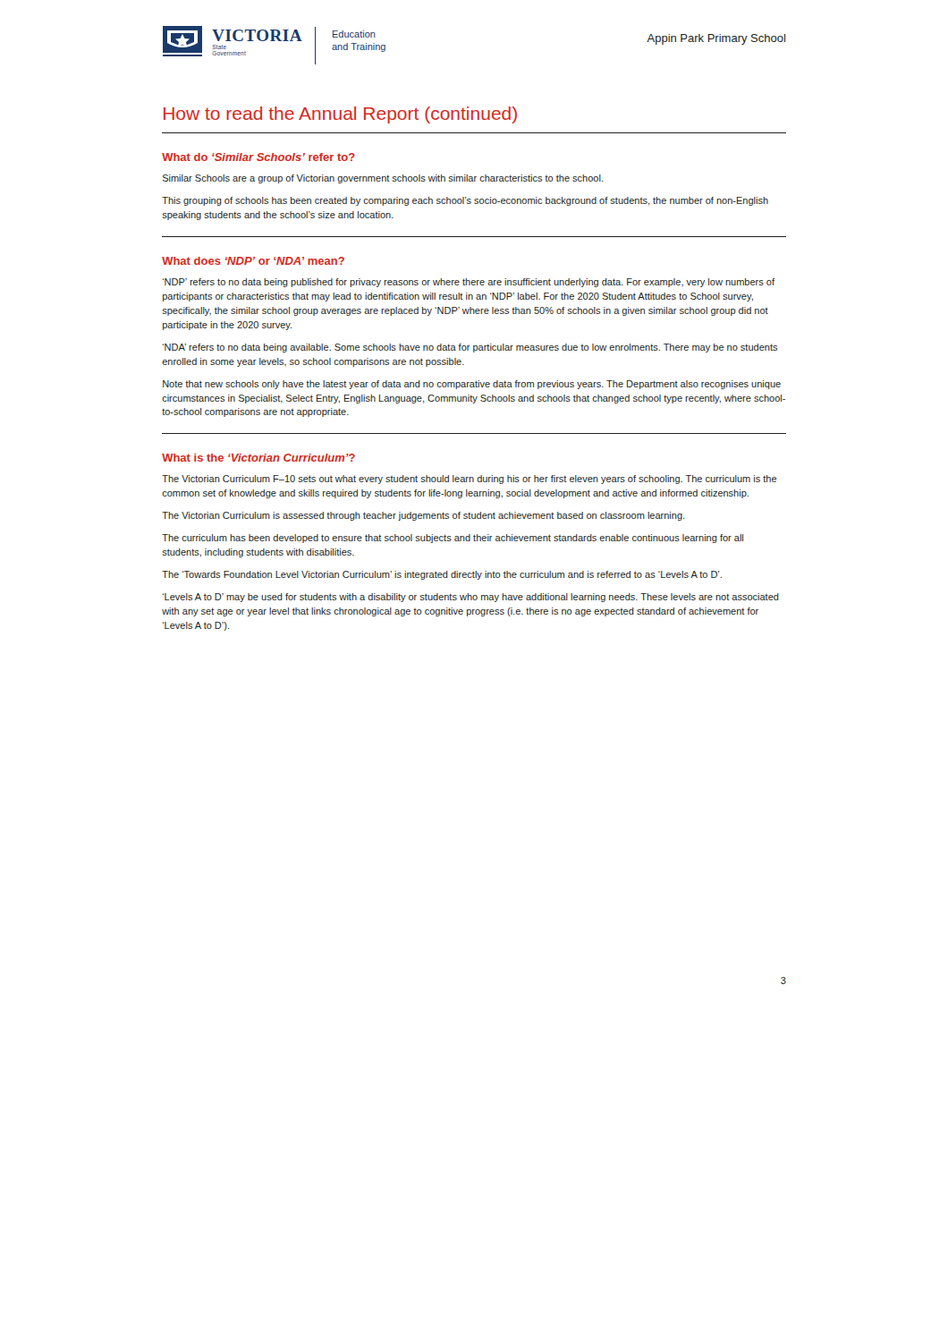VICTORIA
State
Government
Education
and Training
Appin Park Primary School
How to read the Annual Report (continued)
What do ‘Similar Schools’ refer to?
Similar Schools are a group of Victorian government schools with similar characteristics to the school.
This grouping of schools has been created by comparing each school’s socio-economic background of students, the number of non-English speaking students and the school’s size and location.
What does ‘NDP’ or ‘NDA’ mean?
‘NDP’ refers to no data being published for privacy reasons or where there are insufficient underlying data. For example, very low numbers of participants or characteristics that may lead to identification will result in an ‘NDP’ label. For the 2020 Student Attitudes to School survey, specifically, the similar school group averages are replaced by ‘NDP’ where less than 50% of schools in a given similar school group did not participate in the 2020 survey.
‘NDA’ refers to no data being available. Some schools have no data for particular measures due to low enrolments. There may be no students enrolled in some year levels, so school comparisons are not possible.
Note that new schools only have the latest year of data and no comparative data from previous years. The Department also recognises unique circumstances in Specialist, Select Entry, English Language, Community Schools and schools that changed school type recently, where school-to-school comparisons are not appropriate.
What is the ‘Victorian Curriculum’?
The Victorian Curriculum F–10 sets out what every student should learn during his or her first eleven years of schooling. The curriculum is the common set of knowledge and skills required by students for life-long learning, social development and active and informed citizenship.
The Victorian Curriculum is assessed through teacher judgements of student achievement based on classroom learning.
The curriculum has been developed to ensure that school subjects and their achievement standards enable continuous learning for all students, including students with disabilities.
The ‘Towards Foundation Level Victorian Curriculum’ is integrated directly into the curriculum and is referred to as ‘Levels A to D’.
‘Levels A to D’ may be used for students with a disability or students who may have additional learning needs. These levels are not associated with any set age or year level that links chronological age to cognitive progress (i.e. there is no age expected standard of achievement for ‘Levels A to D’).
3